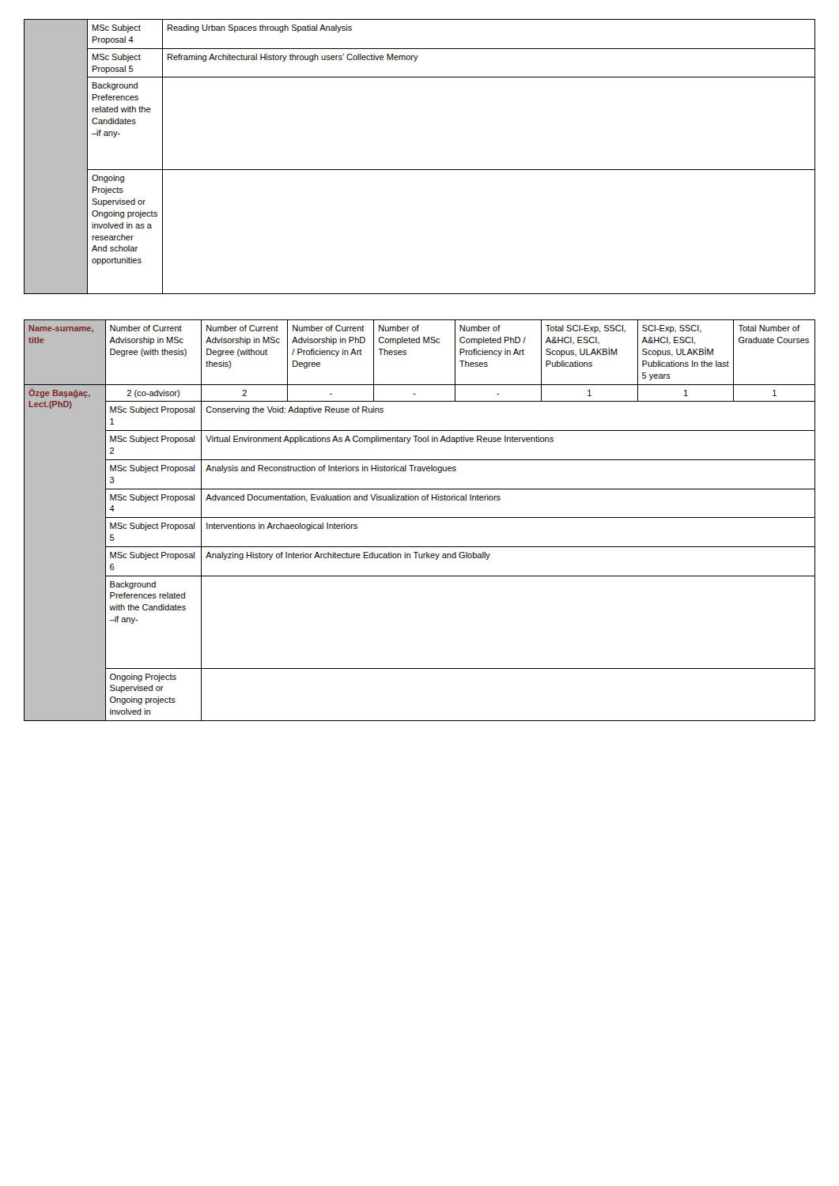| | MSc Subject Proposal 4 | Reading Urban Spaces through Spatial Analysis |
| MSc Subject Proposal 5 | Reframing Architectural History through users’ Collective Memory |
| Background Preferences related with the Candidates –if any- | |
| Ongoing Projects Supervised or Ongoing projects involved in as a researcher And scholar opportunities | |
| Name-surname, title | Number of Current Advisorship in MSc Degree (with thesis) | Number of Current Advisorship in MSc Degree (without thesis) | Number of Current Advisorship in PhD / Proficiency in Art Degree | Number of Completed MSc Theses | Number of Completed PhD / Proficiency in Art Theses | Total SCI-Exp, SSCI, A&HCI, ESCI, Scopus, ULAKBİM Publications | SCI-Exp, SSCI, A&HCI, ESCI, Scopus, ULAKBİM Publications In the last 5 years | Total Number of Graduate Courses |
| --- | --- | --- | --- | --- | --- | --- | --- | --- |
| Özge Başağaç, Lect.(PhD) | 2 (co-advisor) | 2 | - | - | - | 1 | 1 | 1 |
| MSc Subject Proposal 1 | Conserving the Void: Adaptive Reuse of Ruins |
| MSc Subject Proposal 2 | Virtual Environment Applications As A Complimentary Tool in Adaptive Reuse Interventions |
| MSc Subject Proposal 3 | Analysis and Reconstruction of Interiors in Historical Travelogues |
| MSc Subject Proposal 4 | Advanced Documentation, Evaluation and Visualization of Historical Interiors |
| MSc Subject Proposal 5 | Interventions in Archaeological Interiors |
| MSc Subject Proposal 6 | Analyzing History of Interior Architecture Education in Turkey and Globally |
| Background Preferences related with the Candidates –if any- | |
| Ongoing Projects Supervised or Ongoing projects involved in | |